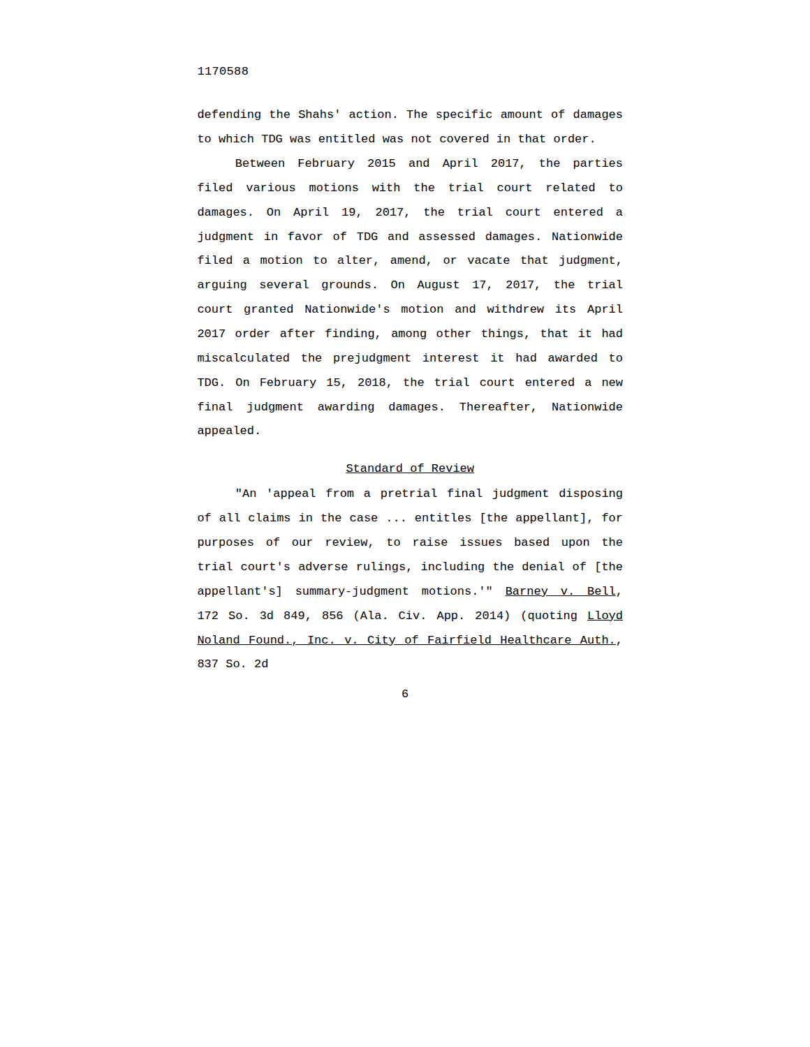1170588
defending the Shahs' action. The specific amount of damages to which TDG was entitled was not covered in that order.
Between February 2015 and April 2017, the parties filed various motions with the trial court related to damages. On April 19, 2017, the trial court entered a judgment in favor of TDG and assessed damages. Nationwide filed a motion to alter, amend, or vacate that judgment, arguing several grounds. On August 17, 2017, the trial court granted Nationwide's motion and withdrew its April 2017 order after finding, among other things, that it had miscalculated the prejudgment interest it had awarded to TDG. On February 15, 2018, the trial court entered a new final judgment awarding damages. Thereafter, Nationwide appealed.
Standard of Review
"An 'appeal from a pretrial final judgment disposing of all claims in the case ... entitles [the appellant], for purposes of our review, to raise issues based upon the trial court's adverse rulings, including the denial of [the appellant's] summary-judgment motions.'" Barney v. Bell, 172 So. 3d 849, 856 (Ala. Civ. App. 2014) (quoting Lloyd Noland Found., Inc. v. City of Fairfield Healthcare Auth., 837 So. 2d
6